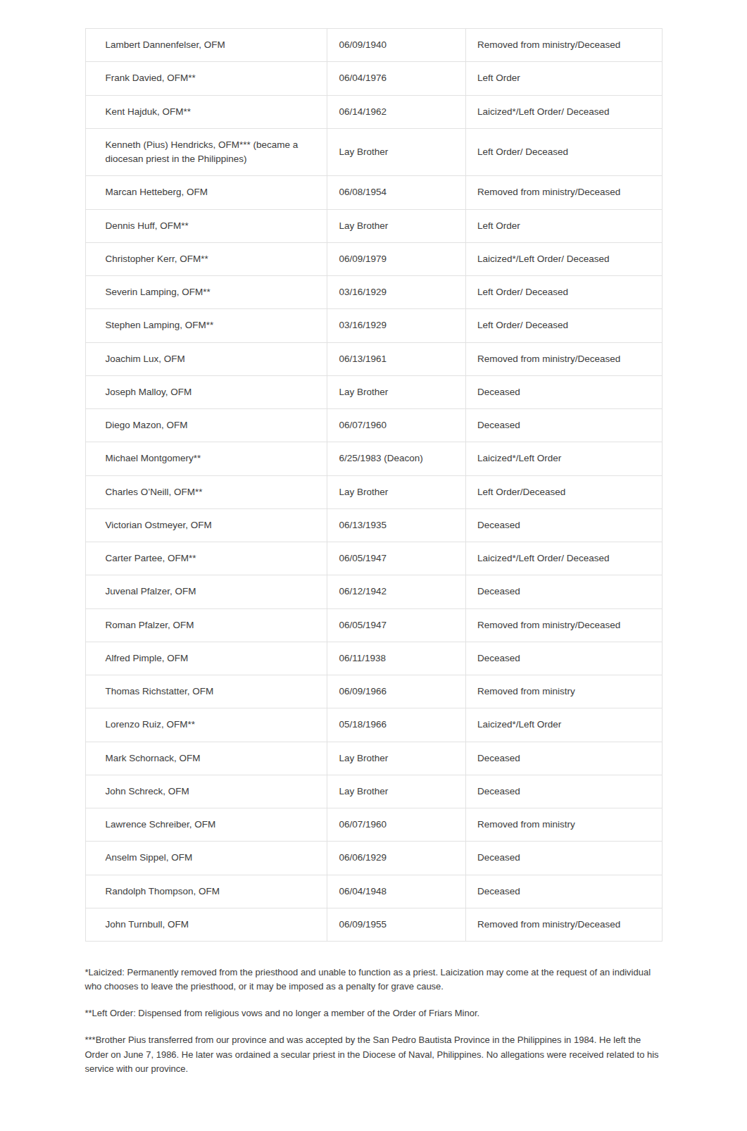| Lambert Dannenfelser, OFM | 06/09/1940 | Removed from ministry/Deceased |
| Frank Davied, OFM** | 06/04/1976 | Left Order |
| Kent Hajduk, OFM** | 06/14/1962 | Laicized*/Left Order/ Deceased |
| Kenneth (Pius) Hendricks, OFM*** (became a diocesan priest in the Philippines) | Lay Brother | Left Order/ Deceased |
| Marcan Hetteberg, OFM | 06/08/1954 | Removed from ministry/Deceased |
| Dennis Huff, OFM** | Lay Brother | Left Order |
| Christopher Kerr, OFM** | 06/09/1979 | Laicized*/Left Order/ Deceased |
| Severin Lamping, OFM** | 03/16/1929 | Left Order/ Deceased |
| Stephen Lamping, OFM** | 03/16/1929 | Left Order/ Deceased |
| Joachim Lux, OFM | 06/13/1961 | Removed from ministry/Deceased |
| Joseph Malloy, OFM | Lay Brother | Deceased |
| Diego Mazon, OFM | 06/07/1960 | Deceased |
| Michael Montgomery** | 6/25/1983 (Deacon) | Laicized*/Left Order |
| Charles O’Neill, OFM** | Lay Brother | Left Order/Deceased |
| Victorian Ostmeyer, OFM | 06/13/1935 | Deceased |
| Carter Partee, OFM** | 06/05/1947 | Laicized*/Left Order/ Deceased |
| Juvenal Pfalzer, OFM | 06/12/1942 | Deceased |
| Roman Pfalzer, OFM | 06/05/1947 | Removed from ministry/Deceased |
| Alfred Pimple, OFM | 06/11/1938 | Deceased |
| Thomas Richstatter, OFM | 06/09/1966 | Removed from ministry |
| Lorenzo Ruiz, OFM** | 05/18/1966 | Laicized*/Left Order |
| Mark Schornack, OFM | Lay Brother | Deceased |
| John Schreck, OFM | Lay Brother | Deceased |
| Lawrence Schreiber, OFM | 06/07/1960 | Removed from ministry |
| Anselm Sippel, OFM | 06/06/1929 | Deceased |
| Randolph Thompson, OFM | 06/04/1948 | Deceased |
| John Turnbull, OFM | 06/09/1955 | Removed from ministry/Deceased |
*Laicized: Permanently removed from the priesthood and unable to function as a priest. Laicization may come at the request of an individual who chooses to leave the priesthood, or it may be imposed as a penalty for grave cause.
**Left Order: Dispensed from religious vows and no longer a member of the Order of Friars Minor.
***Brother Pius transferred from our province and was accepted by the San Pedro Bautista Province in the Philippines in 1984. He left the Order on June 7, 1986. He later was ordained a secular priest in the Diocese of Naval, Philippines. No allegations were received related to his service with our province.